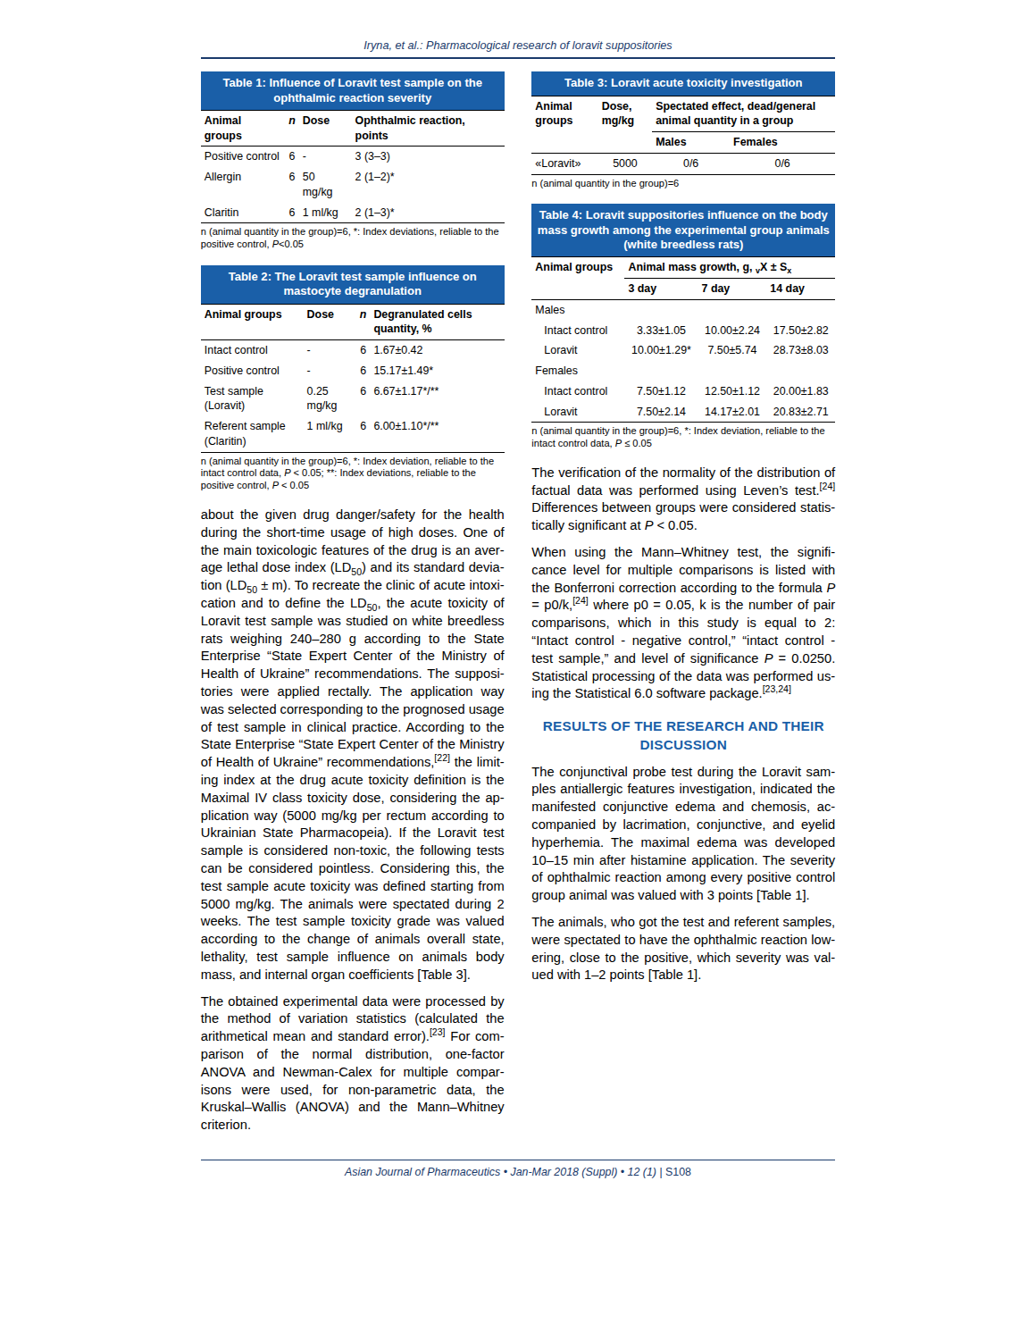Iryna, et al.: Pharmacological research of loravit suppositories
Table 1: Influence of Loravit test sample on the ophthalmic reaction severity
| Animal groups | n | Dose | Ophthalmic reaction, points |
| --- | --- | --- | --- |
| Positive control | 6 | - | 3 (3–3) |
| Allergin | 6 | 50 mg/kg | 2 (1–2)* |
| Claritin | 6 | 1 ml/kg | 2 (1–3)* |
n (animal quantity in the group)=6, *: Index deviations, reliable to the positive control, P<0.05
Table 2: The Loravit test sample influence on mastocyte degranulation
| Animal groups | Dose | n | Degranulated cells quantity, % |
| --- | --- | --- | --- |
| Intact control | - | 6 | 1.67±0.42 |
| Positive control | - | 6 | 15.17±1.49* |
| Test sample (Loravit) | 0.25 mg/kg | 6 | 6.67±1.17*/** |
| Referent sample (Claritin) | 1 ml/kg | 6 | 6.00±1.10*/** |
n (animal quantity in the group)=6, *: Index deviation, reliable to the intact control data, P < 0.05; **: Index deviations, reliable to the positive control, P < 0.05
about the given drug danger/safety for the health during the short-time usage of high doses. One of the main toxicologic features of the drug is an average lethal dose index (LD50) and its standard deviation (LD50 ± m). To recreate the clinic of acute intoxication and to define the LD50, the acute toxicity of Loravit test sample was studied on white breedless rats weighing 240–280 g according to the State Enterprise “State Expert Center of the Ministry of Health of Ukraine” recommendations. The suppositories were applied rectally. The application way was selected corresponding to the prognosed usage of test sample in clinical practice. According to the State Enterprise “State Expert Center of the Ministry of Health of Ukraine” recommendations,[22] the limiting index at the drug acute toxicity definition is the Maximal IV class toxicity dose, considering the application way (5000 mg/kg per rectum according to Ukrainian State Pharmacopeia). If the Loravit test sample is considered non-toxic, the following tests can be considered pointless. Considering this, the test sample acute toxicity was defined starting from 5000 mg/kg. The animals were spectated during 2 weeks. The test sample toxicity grade was valued according to the change of animals overall state, lethality, test sample influence on animals body mass, and internal organ coefficients [Table 3].
The obtained experimental data were processed by the method of variation statistics (calculated the arithmetical mean and standard error).[23] For comparison of the normal distribution, one-factor ANOVA and Newman-Calex for multiple comparisons were used, for non-parametric data, the Kruskal–Wallis (ANOVA) and the Mann–Whitney criterion.
Table 3: Loravit acute toxicity investigation
| Animal groups | Dose, mg/kg | Spectated effect, dead/general animal quantity in a group |
| --- | --- | --- |
| Males | Females |
| «Loravit» | 5000 | 0/6 | 0/6 |
n (animal quantity in the group)=6
Table 4: Loravit suppositories influence on the body mass growth among the experimental group animals (white breedless rats)
| Animal groups | Animal mass growth, g, v X ± S x |
| --- | --- |
| 3 day | 7 day | 14 day |
| Males | | | |
| Intact control | 3.33±1.05 | 10.00±2.24 | 17.50±2.82 |
| Loravit | 10.00±1.29* | 7.50±5.74 | 28.73±8.03 |
| Females | | | |
| Intact control | 7.50±1.12 | 12.50±1.12 | 20.00±1.83 |
| Loravit | 7.50±2.14 | 14.17±2.01 | 20.83±2.71 |
n (animal quantity in the group)=6, *: Index deviation, reliable to the intact control data, P ≤ 0.05
The verification of the normality of the distribution of factual data was performed using Leven’s test.[24] Differences between groups were considered statistically significant at P < 0.05.
When using the Mann–Whitney test, the significance level for multiple comparisons is listed with the Bonferroni correction according to the formula P = p0/k,[24] where p0 = 0.05, k is the number of pair comparisons, which in this study is equal to 2: “Intact control - negative control,” “intact control - test sample,” and level of significance P = 0.0250. Statistical processing of the data was performed using the Statistical 6.0 software package.[23,24]
RESULTS OF THE RESEARCH AND THEIR DISCUSSION
The conjunctival probe test during the Loravit samples antiallergic features investigation, indicated the manifested conjunctive edema and chemosis, accompanied by lacrimation, conjunctive, and eyelid hyperhemia. The maximal edema was developed 10–15 min after histamine application. The severity of ophthalmic reaction among every positive control group animal was valued with 3 points [Table 1].
The animals, who got the test and referent samples, were spectated to have the ophthalmic reaction lowering, close to the positive, which severity was valued with 1–2 points [Table 1].
Asian Journal of Pharmaceutics • Jan-Mar 2018 (Suppl) • 12 (1) | S108